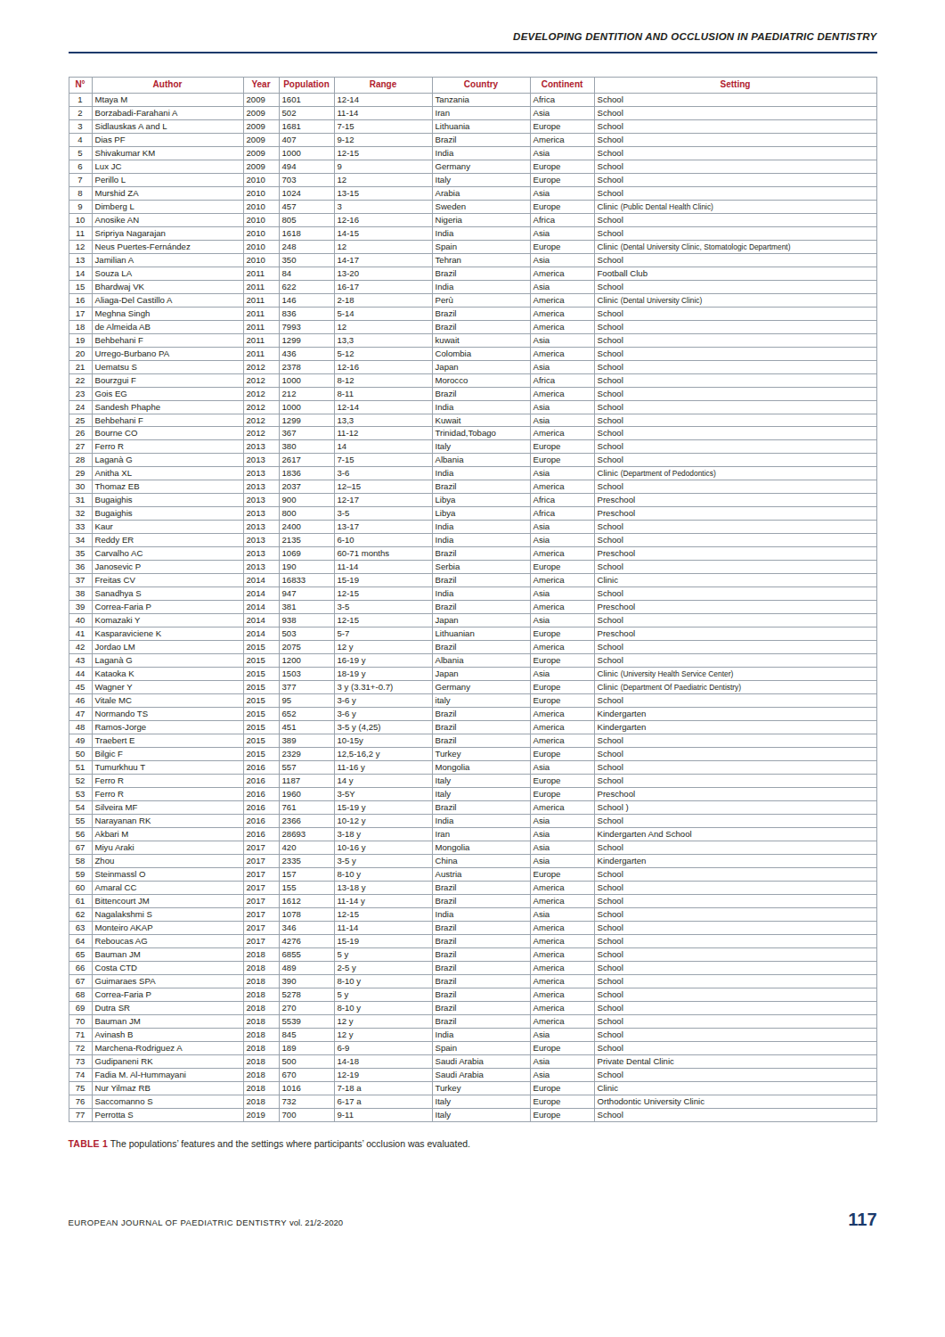Developing dentition and occlusion in paediatric dentistry
| N° | Author | Year | Population | Range | Country | Continent | Setting |
| --- | --- | --- | --- | --- | --- | --- | --- |
| 1 | Mtaya M | 2009 | 1601 | 12-14 | Tanzania | Africa | School |
| 2 | Borzabadi-Farahani A | 2009 | 502 | 11-14 | Iran | Asia | School |
| 3 | Sidlauskas A and L | 2009 | 1681 | 7-15 | Lithuania | Europe | School |
| 4 | Dias PF | 2009 | 407 | 9-12 | Brazil | America | School |
| 5 | Shivakumar KM | 2009 | 1000 | 12-15 | India | Asia | School |
| 6 | Lux JC | 2009 | 494 | 9 | Germany | Europe | School |
| 7 | Perillo L | 2010 | 703 | 12 | Italy | Europe | School |
| 8 | Murshid ZA | 2010 | 1024 | 13-15 | Arabia | Asia | School |
| 9 | Dimberg L | 2010 | 457 | 3 | Sweden | Europe | Clinic (Public Dental Health Clinic) |
| 10 | Anosike AN | 2010 | 805 | 12-16 | Nigeria | Africa | School |
| 11 | Sripriya Nagarajan | 2010 | 1618 | 14-15 | India | Asia | School |
| 12 | Neus Puertes-Fernández | 2010 | 248 | 12 | Spain | Europe | Clinic (Dental University Clinic, Stomatologic Department) |
| 13 | Jamilian A | 2010 | 350 | 14-17 | Tehran | Asia | School |
| 14 | Souza LA | 2011 | 84 | 13-20 | Brazil | America | Football Club |
| 15 | Bhardwaj VK | 2011 | 622 | 16-17 | India | Asia | School |
| 16 | Aliaga-Del Castillo A | 2011 | 146 | 2-18 | Perù | America | Clinic (Dental University Clinic) |
| 17 | Meghna Singh | 2011 | 836 | 5-14 | Brazil | America | School |
| 18 | de Almeida AB | 2011 | 7993 | 12 | Brazil | America | School |
| 19 | Behbehani F | 2011 | 1299 | 13,3 | kuwait | Asia | School |
| 20 | Urrego-Burbano PA | 2011 | 436 | 5-12 | Colombia | America | School |
| 21 | Uematsu S | 2012 | 2378 | 12-16 | Japan | Asia | School |
| 22 | Bourzgui F | 2012 | 1000 | 8-12 | Morocco | Africa | School |
| 23 | Gois EG | 2012 | 212 | 8-11 | Brazil | America | School |
| 24 | Sandesh Phaphe | 2012 | 1000 | 12-14 | India | Asia | School |
| 25 | Behbehani F | 2012 | 1299 | 13,3 | Kuwait | Asia | School |
| 26 | Bourne CO | 2012 | 367 | 11-12 | Trinidad,Tobago | America | School |
| 27 | Ferro R | 2013 | 380 | 14 | Italy | Europe | School |
| 28 | Laganà G | 2013 | 2617 | 7-15 | Albania | Europe | School |
| 29 | Anitha XL | 2013 | 1836 | 3-6 | India | Asia | Clinic (Department of Pedodontics) |
| 30 | Thomaz EB | 2013 | 2037 | 12–15 | Brazil | America | School |
| 31 | Bugaighis | 2013 | 900 | 12-17 | Libya | Africa | Preschool |
| 32 | Bugaighis | 2013 | 800 | 3-5 | Libya | Africa | Preschool |
| 33 | Kaur | 2013 | 2400 | 13-17 | India | Asia | School |
| 34 | Reddy ER | 2013 | 2135 | 6-10 | India | Asia | School |
| 35 | Carvalho AC | 2013 | 1069 | 60-71 months | Brazil | America | Preschool |
| 36 | Janosevic P | 2013 | 190 | 11-14 | Serbia | Europe | School |
| 37 | Freitas CV | 2014 | 16833 | 15-19 | Brazil | America | Clinic |
| 38 | Sanadhya S | 2014 | 947 | 12-15 | India | Asia | School |
| 39 | Correa-Faria P | 2014 | 381 | 3-5 | Brazil | America | Preschool |
| 40 | Komazaki Y | 2014 | 938 | 12-15 | Japan | Asia | School |
| 41 | Kasparaviciene K | 2014 | 503 | 5-7 | Lithuanian | Europe | Preschool |
| 42 | Jordao LM | 2015 | 2075 | 12 y | Brazil | America | School |
| 43 | Laganà G | 2015 | 1200 | 16-19 y | Albania | Europe | School |
| 44 | Kataoka K | 2015 | 1503 | 18-19 y | Japan | Asia | Clinic (University Health Service Center) |
| 45 | Wagner Y | 2015 | 377 | 3 y (3.31+-0.7) | Germany | Europe | Clinic (Department Of Paediatric Dentistry) |
| 46 | Vitale MC | 2015 | 95 | 3-6 y | italy | Europe | School |
| 47 | Normando TS | 2015 | 652 | 3-6 y | Brazil | America | Kindergarten |
| 48 | Ramos-Jorge | 2015 | 451 | 3-5 y (4,25) | Brazil | America | Kindergarten |
| 49 | Traebert E | 2015 | 389 | 10-15y | Brazil | America | School |
| 50 | Bilgic F | 2015 | 2329 | 12,5-16,2 y | Turkey | Europe | School |
| 51 | Tumurkhuu T | 2016 | 557 | 11-16 y | Mongolia | Asia | School |
| 52 | Ferro R | 2016 | 1187 | 14 y | Italy | Europe | School |
| 53 | Ferro R | 2016 | 1960 | 3-5Y | Italy | Europe | Preschool |
| 54 | Silveira MF | 2016 | 761 | 15-19 y | Brazil | America | School ) |
| 55 | Narayanan RK | 2016 | 2366 | 10-12 y | India | Asia | School |
| 56 | Akbari M | 2016 | 28693 | 3-18 y | Iran | Asia | Kindergarten And School |
| 67 | Miyu Araki | 2017 | 420 | 10-16 y | Mongolia | Asia | School |
| 58 | Zhou | 2017 | 2335 | 3-5 y | China | Asia | Kindergarten |
| 59 | Steinmassl O | 2017 | 157 | 8-10 y | Austria | Europe | School |
| 60 | Amaral CC | 2017 | 155 | 13-18 y | Brazil | America | School |
| 61 | Bittencourt JM | 2017 | 1612 | 11-14 y | Brazil | America | School |
| 62 | Nagalakshmi S | 2017 | 1078 | 12-15 | India | Asia | School |
| 63 | Monteiro AKAP | 2017 | 346 | 11-14 | Brazil | America | School |
| 64 | Reboucas AG | 2017 | 4276 | 15-19 | Brazil | America | School |
| 65 | Bauman JM | 2018 | 6855 | 5 y | Brazil | America | School |
| 66 | Costa CTD | 2018 | 489 | 2-5 y | Brazil | America | School |
| 67 | Guimaraes SPA | 2018 | 390 | 8-10 y | Brazil | America | School |
| 68 | Correa-Faria P | 2018 | 5278 | 5 y | Brazil | America | School |
| 69 | Dutra SR | 2018 | 270 | 8-10 y | Brazil | America | School |
| 70 | Bauman JM | 2018 | 5539 | 12 y | Brazil | America | School |
| 71 | Avinash B | 2018 | 845 | 12 y | India | Asia | School |
| 72 | Marchena-Rodriguez A | 2018 | 189 | 6-9 | Spain | Europe | School |
| 73 | Gudipaneni RK | 2018 | 500 | 14-18 | Saudi Arabia | Asia | Private Dental Clinic |
| 74 | Fadia M. Al-Hummayani | 2018 | 670 | 12-19 | Saudi Arabia | Asia | School |
| 75 | Nur Yilmaz RB | 2018 | 1016 | 7-18 a | Turkey | Europe | Clinic |
| 76 | Saccomanno S | 2018 | 732 | 6-17 a | Italy | Europe | Orthodontic University Clinic |
| 77 | Perrotta S | 2019 | 700 | 9-11 | Italy | Europe | School |
TABLE 1 The populations’ features and the settings where participants’ occlusion was evaluated.
European Journal of Paediatric Dentistry vol. 21/2-2020
117